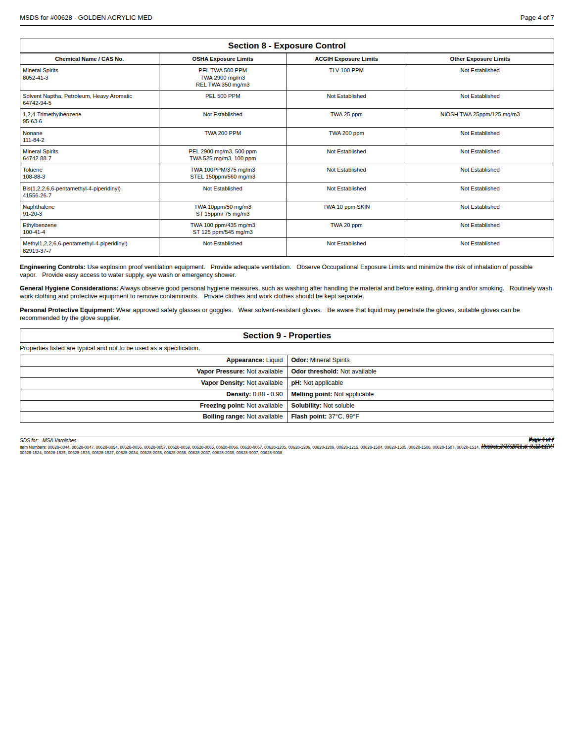MSDS for #00628 - GOLDEN ACRYLIC MED
Page 4 of 7
Section 8 - Exposure Control
| Chemical Name / CAS No. | OSHA Exposure Limits | ACGIH Exposure Limits | Other Exposure Limits |
| --- | --- | --- | --- |
| Mineral Spirits 8052-41-3 | PEL TWA 500 PPM TWA 2900 mg/m3 REL TWA 350 mg/m3 | TLV 100 PPM | Not Established |
| Solvent Naptha, Petroleum, Heavy Aromatic 64742-94-5 | PEL 500 PPM | Not Established | Not Established |
| 1,2,4-Trimethylbenzene 95-63-6 | Not Established | TWA 25 ppm | NIOSH TWA 25ppm/125 mg/m3 |
| Nonane 111-84-2 | TWA 200 PPM | TWA 200 ppm | Not Established |
| Mineral Spirits 64742-88-7 | PEL 2900 mg/m3, 500 ppm TWA 525 mg/m3, 100 ppm | Not Established | Not Established |
| Toluene 108-88-3 | TWA 100PPM/375 mg/m3 STEL 150ppm/560 mg/m3 | Not Established | Not Established |
| Bis(1,2,2,6,6-pentamethyl-4-piperidinyl) 41556-26-7 | Not Established | Not Established | Not Established |
| Naphthalene 91-20-3 | TWA 10ppm/50 mg/m3 ST 15ppm/ 75 mg/m3 | TWA 10 ppm SKIN | Not Established |
| Ethylbenzene 100-41-4 | TWA 100 ppm/435 mg/m3 ST 125 ppm/545 mg/m3 | TWA 20 ppm | Not Established |
| Methyl1,2,2,6,6-pentamethyl-4-piperidinyl) 82919-37-7 | Not Established | Not Established | Not Established |
Engineering Controls: Use explosion proof ventilation equipment. Provide adequate ventilation. Observe Occupational Exposure Limits and minimize the risk of inhalation of possible vapor. Provide easy access to water supply, eye wash or emergency shower.
General Hygiene Considerations: Always observe good personal hygiene measures, such as washing after handling the material and before eating, drinking and/or smoking. Routinely wash work clothing and protective equipment to remove contaminants. Private clothes and work clothes should be kept separate.
Personal Protective Equipment: Wear approved safety glasses or goggles. Wear solvent-resistant gloves. Be aware that liquid may penetrate the gloves, suitable gloves can be recommended by the glove supplier.
Section 9 - Properties
Properties listed are typical and not to be used as a specification.
| Appearance: Liquid | Odor: Mineral Spirits |
| Vapor Pressure: Not available | Odor threshold: Not available |
| Vapor Density: Not available | pH: Not applicable |
| Density: 0.88 - 0.90 | Melting point: Not applicable |
| Freezing point: Not available | Solubility: Not soluble |
| Boiling range: Not available | Flash point: 37°C, 99°F |
SDS for: MSA Varnishes Page 4 of 7
Item Numbers: 00628-0044, 00628-0047, 00628-0054, 00628-0056, 00628-0057, 00628-0059, 00628-0065, 00628-0066, 00628-0067, 00628-1205, 00628-1206, 00628-1209, 00628-1215, 00628-1504, 00628-1505, 00628-1506, 00628-1507, 00628-1514, 00628-1515, 00628-1516, 00628-1517, 00628-1524, 00628-1525, 00628-1526, 00628-1527, 00628-2034, 00628-2035, 00628-2036, 00628-2037, 00628-2039, 00628-9007, 00628-9008
Printed 2/27/2019 at 9:22:53AM
Page 4 of 7